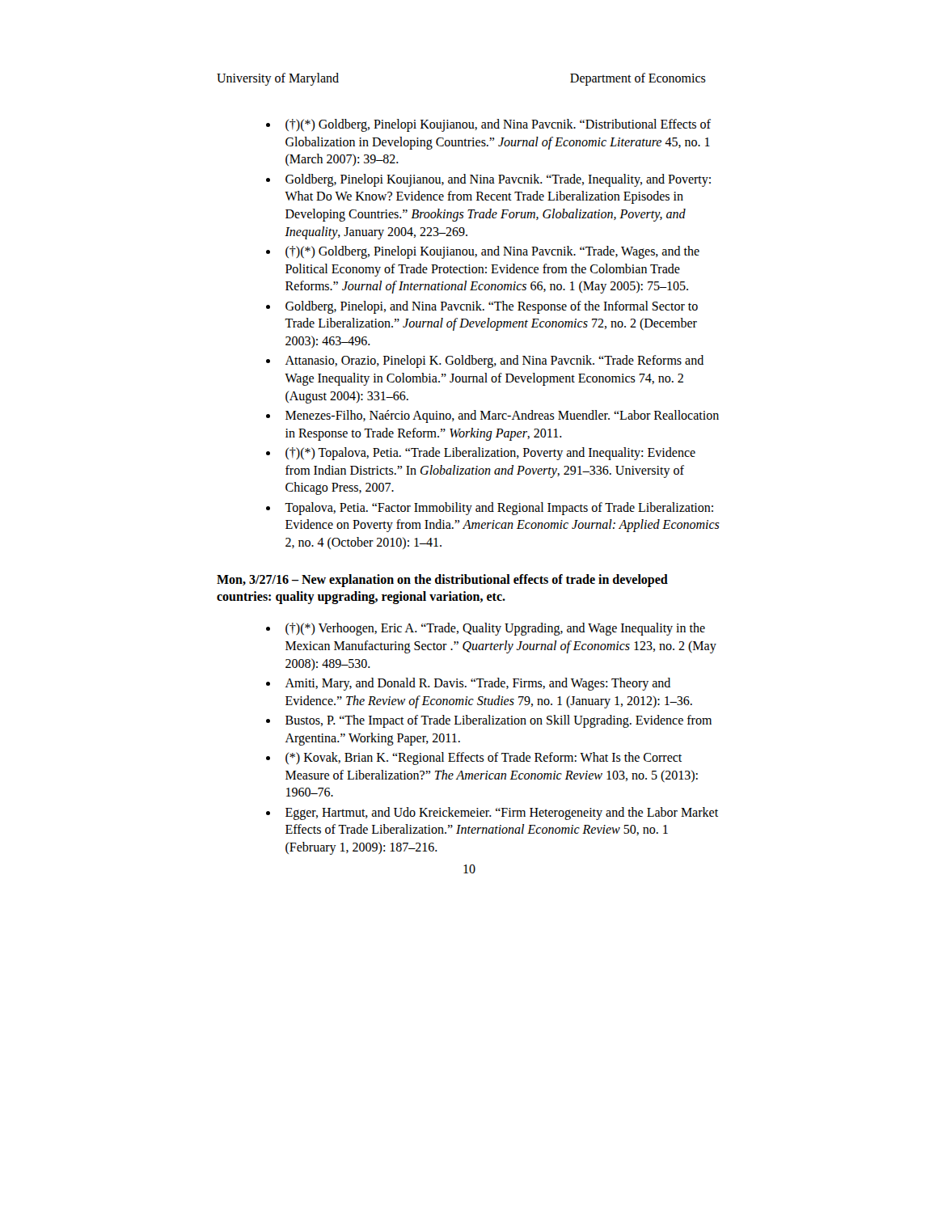University of Maryland
Department of Economics
(†)(*) Goldberg, Pinelopi Koujianou, and Nina Pavcnik. “Distributional Effects of Globalization in Developing Countries.” Journal of Economic Literature 45, no. 1 (March 2007): 39–82.
Goldberg, Pinelopi Koujianou, and Nina Pavcnik. “Trade, Inequality, and Poverty: What Do We Know? Evidence from Recent Trade Liberalization Episodes in Developing Countries.” Brookings Trade Forum, Globalization, Poverty, and Inequality, January 2004, 223–269.
(†)(*) Goldberg, Pinelopi Koujianou, and Nina Pavcnik. “Trade, Wages, and the Political Economy of Trade Protection: Evidence from the Colombian Trade Reforms.” Journal of International Economics 66, no. 1 (May 2005): 75–105.
Goldberg, Pinelopi, and Nina Pavcnik. “The Response of the Informal Sector to Trade Liberalization.” Journal of Development Economics 72, no. 2 (December 2003): 463–496.
Attanasio, Orazio, Pinelopi K. Goldberg, and Nina Pavcnik. “Trade Reforms and Wage Inequality in Colombia.” Journal of Development Economics 74, no. 2 (August 2004): 331–66.
Menezes-Filho, Naércio Aquino, and Marc-Andreas Muendler. “Labor Reallocation in Response to Trade Reform.” Working Paper, 2011.
(†)(*) Topalova, Petia. “Trade Liberalization, Poverty and Inequality: Evidence from Indian Districts.” In Globalization and Poverty, 291–336. University of Chicago Press, 2007.
Topalova, Petia. “Factor Immobility and Regional Impacts of Trade Liberalization: Evidence on Poverty from India.” American Economic Journal: Applied Economics 2, no. 4 (October 2010): 1–41.
Mon, 3/27/16 – New explanation on the distributional effects of trade in developed countries: quality upgrading, regional variation, etc.
(†)(*) Verhoogen, Eric A. “Trade, Quality Upgrading, and Wage Inequality in the Mexican Manufacturing Sector .” Quarterly Journal of Economics 123, no. 2 (May 2008): 489–530.
Amiti, Mary, and Donald R. Davis. “Trade, Firms, and Wages: Theory and Evidence.” The Review of Economic Studies 79, no. 1 (January 1, 2012): 1–36.
Bustos, P. “The Impact of Trade Liberalization on Skill Upgrading. Evidence from Argentina.” Working Paper, 2011.
(*) Kovak, Brian K. “Regional Effects of Trade Reform: What Is the Correct Measure of Liberalization?” The American Economic Review 103, no. 5 (2013): 1960–76.
Egger, Hartmut, and Udo Kreickemeier. “Firm Heterogeneity and the Labor Market Effects of Trade Liberalization.” International Economic Review 50, no. 1 (February 1, 2009): 187–216.
10